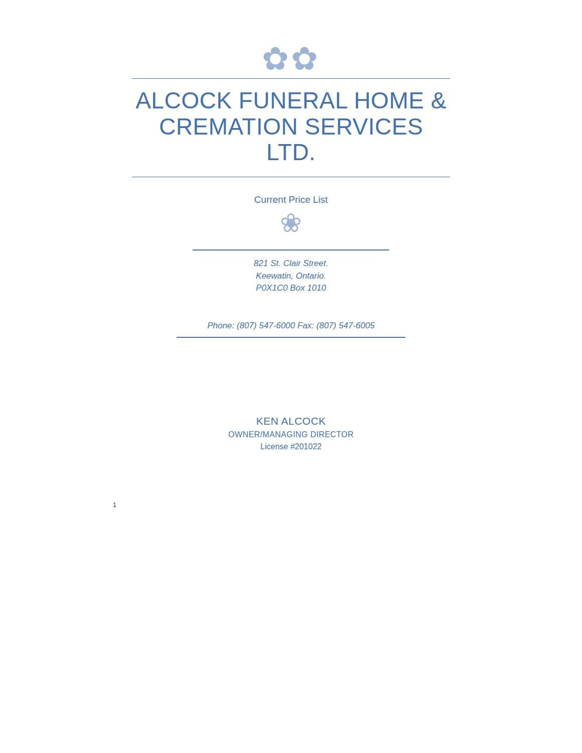✿✿
ALCOCK FUNERAL HOME &
CREMATION SERVICES LTD.
Current Price List
❀
821 St. Clair Street.
Keewatin, Ontario.
P0X1C0 Box 1010
Phone: (807) 547-6000 Fax: (807) 547-6005
KEN ALCOCK
OWNER/MANAGING DIRECTOR
License #201022
1